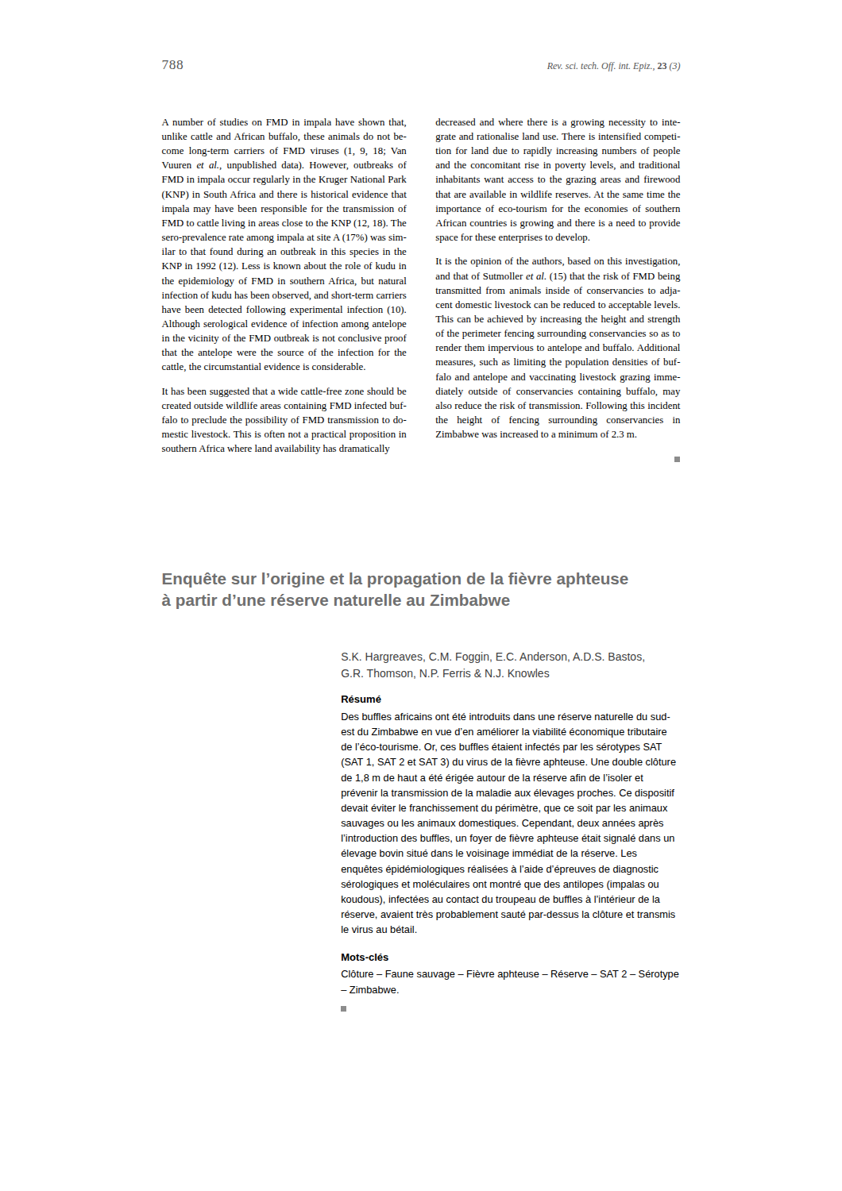788
Rev. sci. tech. Off. int. Epiz., 23 (3)
A number of studies on FMD in impala have shown that, unlike cattle and African buffalo, these animals do not become long-term carriers of FMD viruses (1, 9, 18; Van Vuuren et al., unpublished data). However, outbreaks of FMD in impala occur regularly in the Kruger National Park (KNP) in South Africa and there is historical evidence that impala may have been responsible for the transmission of FMD to cattle living in areas close to the KNP (12, 18). The sero-prevalence rate among impala at site A (17%) was similar to that found during an outbreak in this species in the KNP in 1992 (12). Less is known about the role of kudu in the epidemiology of FMD in southern Africa, but natural infection of kudu has been observed, and short-term carriers have been detected following experimental infection (10). Although serological evidence of infection among antelope in the vicinity of the FMD outbreak is not conclusive proof that the antelope were the source of the infection for the cattle, the circumstantial evidence is considerable.
It has been suggested that a wide cattle-free zone should be created outside wildlife areas containing FMD infected buffalo to preclude the possibility of FMD transmission to domestic livestock. This is often not a practical proposition in southern Africa where land availability has dramatically
decreased and where there is a growing necessity to integrate and rationalise land use. There is intensified competition for land due to rapidly increasing numbers of people and the concomitant rise in poverty levels, and traditional inhabitants want access to the grazing areas and firewood that are available in wildlife reserves. At the same time the importance of eco-tourism for the economies of southern African countries is growing and there is a need to provide space for these enterprises to develop.
It is the opinion of the authors, based on this investigation, and that of Sutmoller et al. (15) that the risk of FMD being transmitted from animals inside of conservancies to adjacent domestic livestock can be reduced to acceptable levels. This can be achieved by increasing the height and strength of the perimeter fencing surrounding conservancies so as to render them impervious to antelope and buffalo. Additional measures, such as limiting the population densities of buffalo and antelope and vaccinating livestock grazing immediately outside of conservancies containing buffalo, may also reduce the risk of transmission. Following this incident the height of fencing surrounding conservancies in Zimbabwe was increased to a minimum of 2.3 m.
Enquête sur l’origine et la propagation de la fièvre aphteuse
à partir d’une réserve naturelle au Zimbabwe
S.K. Hargreaves, C.M. Foggin, E.C. Anderson, A.D.S. Bastos,
G.R. Thomson, N.P. Ferris & N.J. Knowles
Résumé
Des buffles africains ont été introduits dans une réserve naturelle du sud-est du Zimbabwe en vue d’en améliorer la viabilité économique tributaire de l’éco-tourisme. Or, ces buffles étaient infectés par les sérotypes SAT (SAT 1, SAT 2 et SAT 3) du virus de la fièvre aphteuse. Une double clôture de 1,8 m de haut a été érigée autour de la réserve afin de l’isoler et prévenir la transmission de la maladie aux élevages proches. Ce dispositif devait éviter le franchissement du périmètre, que ce soit par les animaux sauvages ou les animaux domestiques. Cependant, deux années après l’introduction des buffles, un foyer de fièvre aphteuse était signalé dans un élevage bovin situé dans le voisinage immédiat de la réserve. Les enquêtes épidémiologiques réalisées à l’aide d’épreuves de diagnostic sérologiques et moléculaires ont montré que des antilopes (impalas ou koudous), infectées au contact du troupeau de buffles à l’intérieur de la réserve, avaient très probablement sauté par-dessus la clôture et transmis le virus au bétail.
Mots-clés
Clôture – Faune sauvage – Fièvre aphteuse – Réserve – SAT 2 – Sérotype – Zimbabwe.